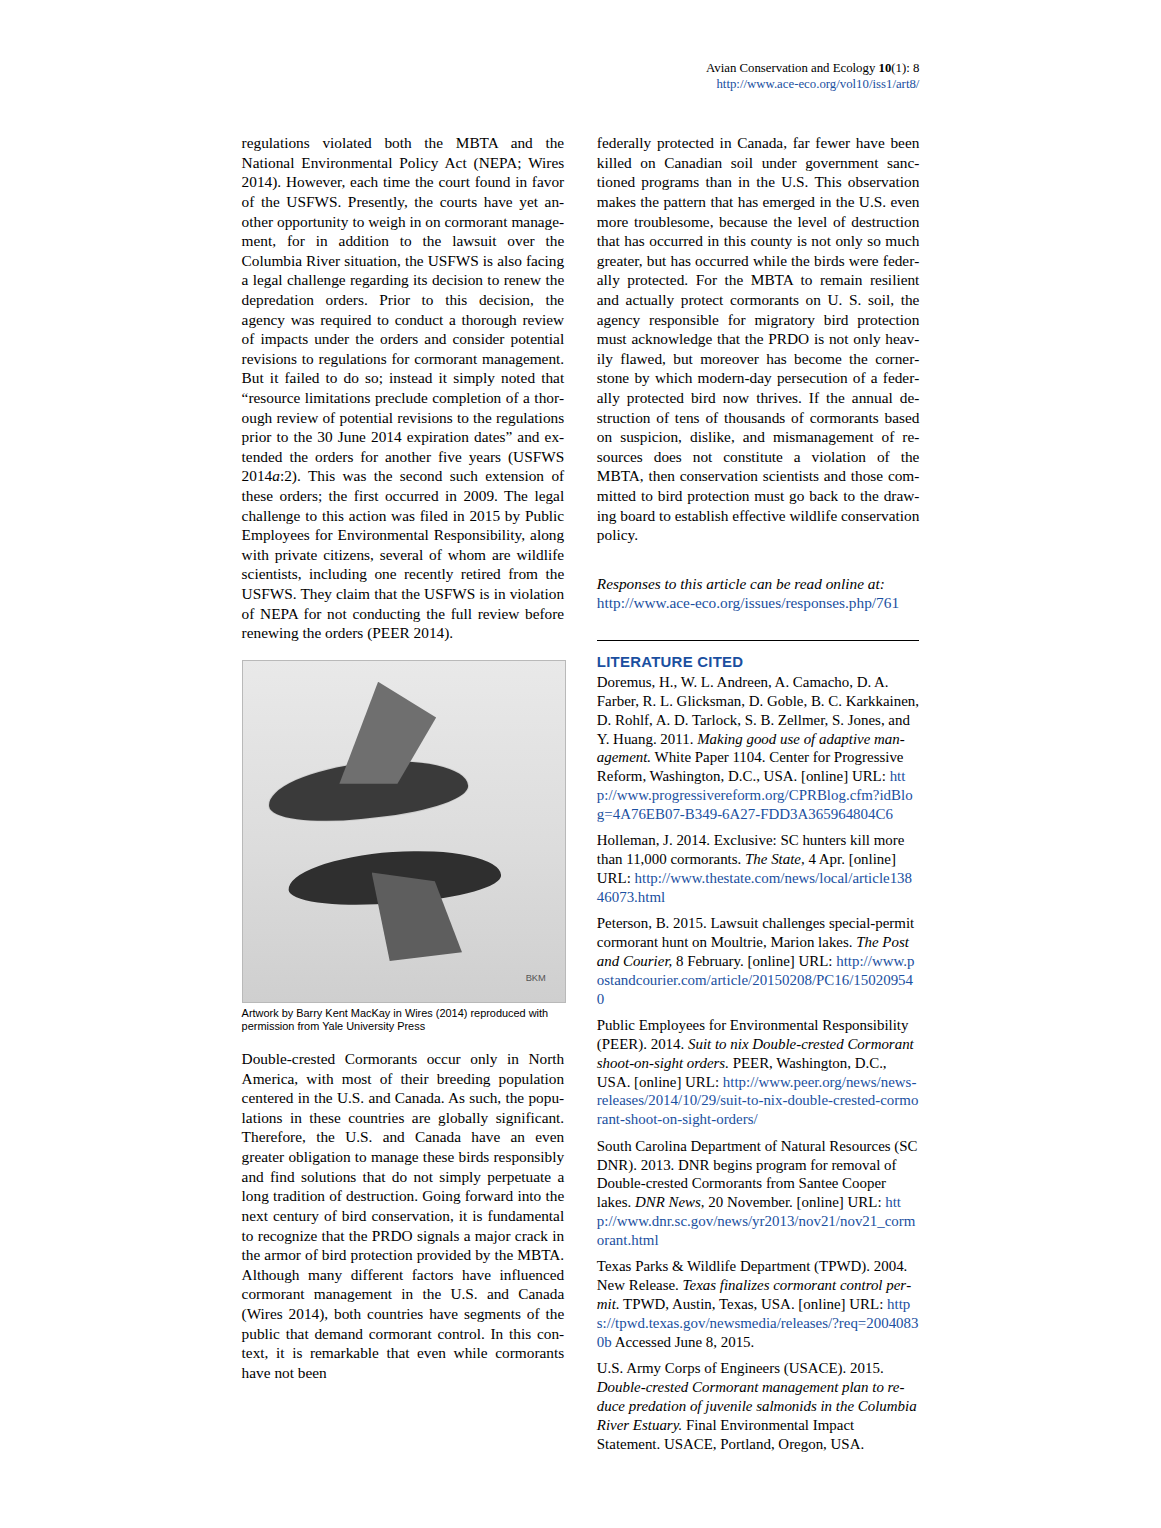Avian Conservation and Ecology 10(1): 8
http://www.ace-eco.org/vol10/iss1/art8/
regulations violated both the MBTA and the National Environmental Policy Act (NEPA; Wires 2014). However, each time the court found in favor of the USFWS. Presently, the courts have yet another opportunity to weigh in on cormorant management, for in addition to the lawsuit over the Columbia River situation, the USFWS is also facing a legal challenge regarding its decision to renew the depredation orders. Prior to this decision, the agency was required to conduct a thorough review of impacts under the orders and consider potential revisions to regulations for cormorant management. But it failed to do so; instead it simply noted that “resource limitations preclude completion of a thorough review of potential revisions to the regulations prior to the 30 June 2014 expiration dates” and extended the orders for another five years (USFWS 2014a:2). This was the second such extension of these orders; the first occurred in 2009. The legal challenge to this action was filed in 2015 by Public Employees for Environmental Responsibility, along with private citizens, several of whom are wildlife scientists, including one recently retired from the USFWS. They claim that the USFWS is in violation of NEPA for not conducting the full review before renewing the orders (PEER 2014).
BKM
Artwork by Barry Kent MacKay in Wires (2014) reproduced with permission from Yale University Press
Double-crested Cormorants occur only in North America, with most of their breeding population centered in the U.S. and Canada. As such, the populations in these countries are globally significant. Therefore, the U.S. and Canada have an even greater obligation to manage these birds responsibly and find solutions that do not simply perpetuate a long tradition of destruction. Going forward into the next century of bird conservation, it is fundamental to recognize that the PRDO signals a major crack in the armor of bird protection provided by the MBTA. Although many different factors have influenced cormorant management in the U.S. and Canada (Wires 2014), both countries have segments of the public that demand cormorant control. In this context, it is remarkable that even while cormorants have not been
federally protected in Canada, far fewer have been killed on Canadian soil under government sanctioned programs than in the U.S. This observation makes the pattern that has emerged in the U.S. even more troublesome, because the level of destruction that has occurred in this county is not only so much greater, but has occurred while the birds were federally protected. For the MBTA to remain resilient and actually protect cormorants on U. S. soil, the agency responsible for migratory bird protection must acknowledge that the PRDO is not only heavily flawed, but moreover has become the cornerstone by which modern-day persecution of a federally protected bird now thrives. If the annual destruction of tens of thousands of cormorants based on suspicion, dislike, and mismanagement of resources does not constitute a violation of the MBTA, then conservation scientists and those committed to bird protection must go back to the drawing board to establish effective wildlife conservation policy.
Responses to this article can be read online at:
http://www.ace-eco.org/issues/responses.php/761
Literature Cited
Doremus, H., W. L. Andreen, A. Camacho, D. A. Farber, R. L. Glicksman, D. Goble, B. C. Karkkainen, D. Rohlf, A. D. Tarlock, S. B. Zellmer, S. Jones, and Y. Huang. 2011. Making good use of adaptive management. White Paper 1104. Center for Progressive Reform, Washington, D.C., USA. [online] URL: http://www.progressivereform.org/CPRBlog.cfm?idBlog=4A76EB07-B349-6A27-FDD3A365964804C6
Holleman, J. 2014. Exclusive: SC hunters kill more than 11,000 cormorants. The State, 4 Apr. [online] URL: http://www.thestate.com/news/local/article13846073.html
Peterson, B. 2015. Lawsuit challenges special-permit cormorant hunt on Moultrie, Marion lakes. The Post and Courier, 8 February. [online] URL: http://www.postandcourier.com/article/20150208/PC16/150209540
Public Employees for Environmental Responsibility (PEER). 2014. Suit to nix Double-crested Cormorant shoot-on-sight orders. PEER, Washington, D.C., USA. [online] URL: http://www.peer.org/news/news-releases/2014/10/29/suit-to-nix-double-crested-cormorant-shoot-on-sight-orders/
South Carolina Department of Natural Resources (SC DNR). 2013. DNR begins program for removal of Double-crested Cormorants from Santee Cooper lakes. DNR News, 20 November. [online] URL: http://www.dnr.sc.gov/news/yr2013/nov21/nov21_cormorant.html
Texas Parks & Wildlife Department (TPWD). 2004. New Release. Texas finalizes cormorant control permit. TPWD, Austin, Texas, USA. [online] URL: https://tpwd.texas.gov/newsmedia/releases/?req=20040830b Accessed June 8, 2015.
U.S. Army Corps of Engineers (USACE). 2015. Double-crested Cormorant management plan to reduce predation of juvenile salmonids in the Columbia River Estuary. Final Environmental Impact Statement. USACE, Portland, Oregon, USA.